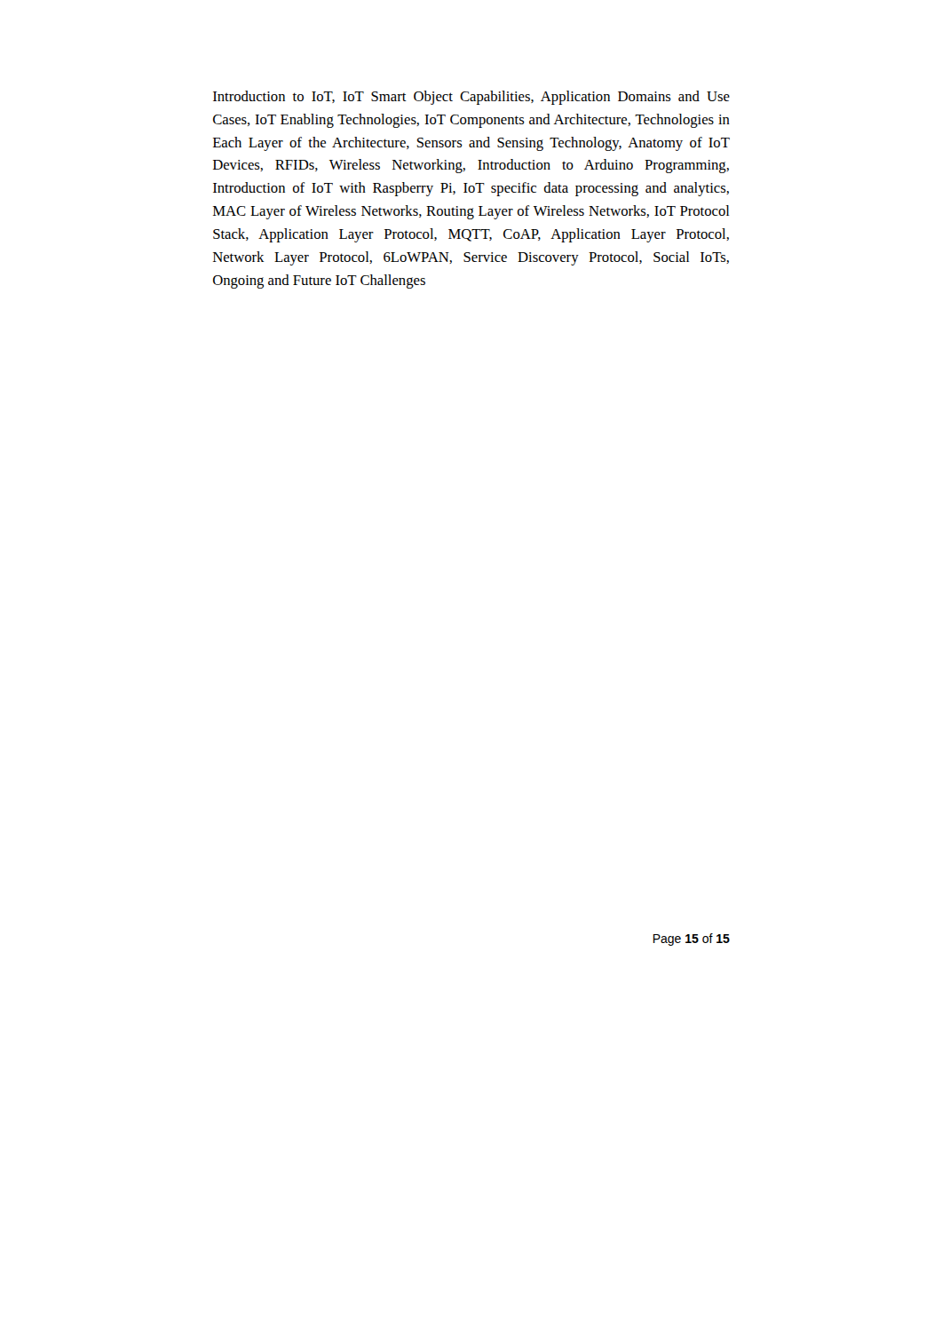Introduction to IoT, IoT Smart Object Capabilities, Application Domains and Use Cases, IoT Enabling Technologies, IoT Components and Architecture, Technologies in Each Layer of the Architecture, Sensors and Sensing Technology, Anatomy of IoT Devices, RFIDs, Wireless Networking, Introduction to Arduino Programming, Introduction of IoT with Raspberry Pi, IoT specific data processing and analytics, MAC Layer of Wireless Networks, Routing Layer of Wireless Networks, IoT Protocol Stack, Application Layer Protocol, MQTT, CoAP, Application Layer Protocol, Network Layer Protocol, 6LoWPAN, Service Discovery Protocol, Social IoTs, Ongoing and Future IoT Challenges
Page 15 of 15